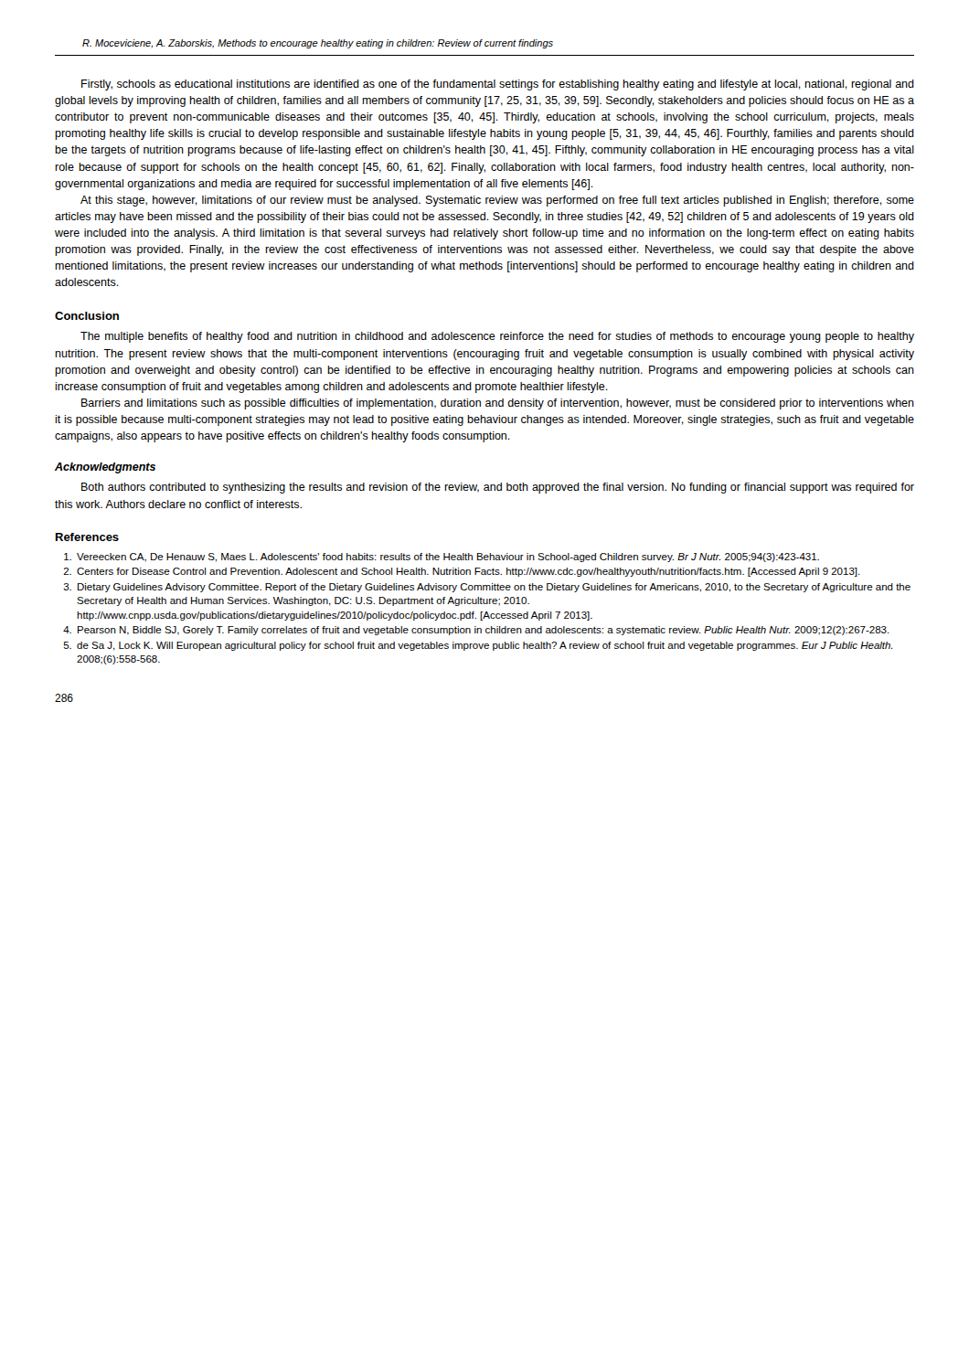R. Moceviciene, A. Zaborskis, Methods to encourage healthy eating in children: Review of current findings
Firstly, schools as educational institutions are identified as one of the fundamental settings for establishing healthy eating and lifestyle at local, national, regional and global levels by improving health of children, families and all members of community [17, 25, 31, 35, 39, 59]. Secondly, stakeholders and policies should focus on HE as a contributor to prevent non-communicable diseases and their outcomes [35, 40, 45]. Thirdly, education at schools, involving the school curriculum, projects, meals promoting healthy life skills is crucial to develop responsible and sustainable lifestyle habits in young people [5, 31, 39, 44, 45, 46]. Fourthly, families and parents should be the targets of nutrition programs because of life-lasting effect on children's health [30, 41, 45]. Fifthly, community collaboration in HE encouraging process has a vital role because of support for schools on the health concept [45, 60, 61, 62]. Finally, collaboration with local farmers, food industry health centres, local authority, non-governmental organizations and media are required for successful implementation of all five elements [46].
At this stage, however, limitations of our review must be analysed. Systematic review was performed on free full text articles published in English; therefore, some articles may have been missed and the possibility of their bias could not be assessed. Secondly, in three studies [42, 49, 52] children of 5 and adolescents of 19 years old were included into the analysis. A third limitation is that several surveys had relatively short follow-up time and no information on the long-term effect on eating habits promotion was provided. Finally, in the review the cost effectiveness of interventions was not assessed either. Nevertheless, we could say that despite the above mentioned limitations, the present review increases our understanding of what methods [interventions] should be performed to encourage healthy eating in children and adolescents.
Conclusion
The multiple benefits of healthy food and nutrition in childhood and adolescence reinforce the need for studies of methods to encourage young people to healthy nutrition. The present review shows that the multi-component interventions (encouraging fruit and vegetable consumption is usually combined with physical activity promotion and overweight and obesity control) can be identified to be effective in encouraging healthy nutrition. Programs and empowering policies at schools can increase consumption of fruit and vegetables among children and adolescents and promote healthier lifestyle.
Barriers and limitations such as possible difficulties of implementation, duration and density of intervention, however, must be considered prior to interventions when it is possible because multi-component strategies may not lead to positive eating behaviour changes as intended. Moreover, single strategies, such as fruit and vegetable campaigns, also appears to have positive effects on children's healthy foods consumption.
Acknowledgments
Both authors contributed to synthesizing the results and revision of the review, and both approved the final version. No funding or financial support was required for this work. Authors declare no conflict of interests.
References
Vereecken CA, De Henauw S, Maes L. Adolescents' food habits: results of the Health Behaviour in School-aged Children survey. Br J Nutr. 2005;94(3):423-431.
Centers for Disease Control and Prevention. Adolescent and School Health. Nutrition Facts. http://www.cdc.gov/healthyyouth/nutrition/facts.htm. [Accessed April 9 2013].
Dietary Guidelines Advisory Committee. Report of the Dietary Guidelines Advisory Committee on the Dietary Guidelines for Americans, 2010, to the Secretary of Agriculture and the Secretary of Health and Human Services. Washington, DC: U.S. Department of Agriculture; 2010. http://www.cnpp.usda.gov/publications/dietaryguidelines/2010/policydoc/policydoc.pdf. [Accessed April 7 2013].
Pearson N, Biddle SJ, Gorely T. Family correlates of fruit and vegetable consumption in children and adolescents: a systematic review. Public Health Nutr. 2009;12(2):267-283.
de Sa J, Lock K. Will European agricultural policy for school fruit and vegetables improve public health? A review of school fruit and vegetable programmes. Eur J Public Health. 2008;(6):558-568.
286